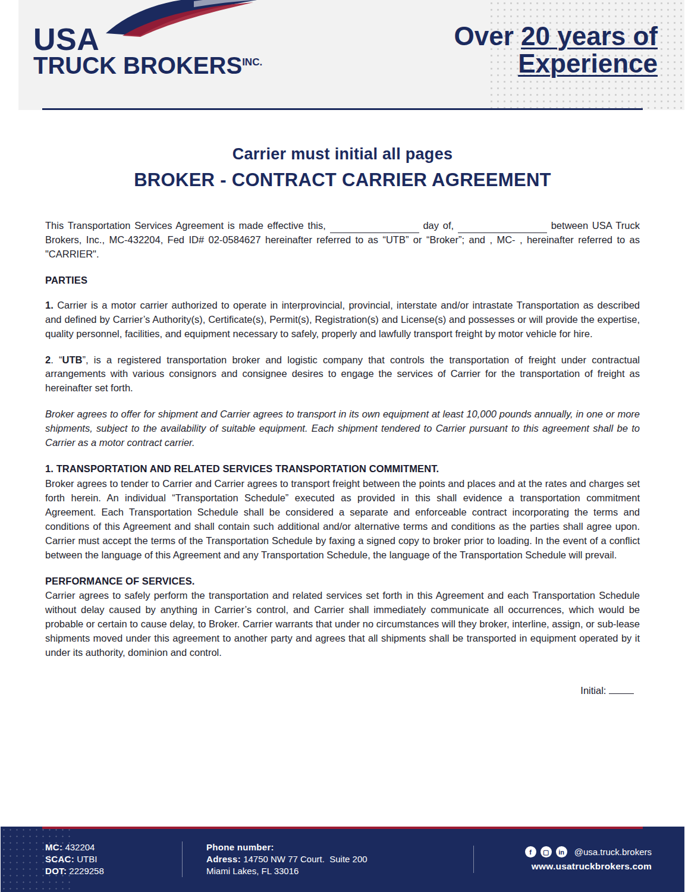USA TRUCK BROKERSINC.
Over 20 years of
Experience
Carrier must initial all pages
BROKER - CONTRACT CARRIER AGREEMENT
This Transportation Services Agreement is made effective this, day of, between USA Truck Brokers, Inc., MC-432204, Fed ID# 02-0584627 hereinafter referred to as “UTB” or “Broker”; and , MC- , hereinafter referred to as "CARRIER".
PARTIES
1. Carrier is a motor carrier authorized to operate in interprovincial, provincial, interstate and/or intrastate Transportation as described and defined by Carrier’s Authority(s), Certificate(s), Permit(s), Registration(s) and License(s) and possesses or will provide the expertise, quality personnel, facilities, and equipment necessary to safely, properly and lawfully transport freight by motor vehicle for hire.
2. “UTB”, is a registered transportation broker and logistic company that controls the transportation of freight under contractual arrangements with various consignors and consignee desires to engage the services of Carrier for the transportation of freight as hereinafter set forth.
Broker agrees to offer for shipment and Carrier agrees to transport in its own equipment at least 10,000 pounds annually, in one or more shipments, subject to the availability of suitable equipment. Each shipment tendered to Carrier pursuant to this agreement shall be to Carrier as a motor contract carrier.
1. TRANSPORTATION AND RELATED SERVICES TRANSPORTATION COMMITMENT.
Broker agrees to tender to Carrier and Carrier agrees to transport freight between the points and places and at the rates and charges set forth herein. An individual “Transportation Schedule” executed as provided in this shall evidence a transportation commitment Agreement. Each Transportation Schedule shall be considered a separate and enforceable contract incorporating the terms and conditions of this Agreement and shall contain such additional and/or alternative terms and conditions as the parties shall agree upon. Carrier must accept the terms of the Transportation Schedule by faxing a signed copy to broker prior to loading. In the event of a conflict between the language of this Agreement and any Transportation Schedule, the language of the Transportation Schedule will prevail.
PERFORMANCE OF SERVICES.
Carrier agrees to safely perform the transportation and related services set forth in this Agreement and each Transportation Schedule without delay caused by anything in Carrier’s control, and Carrier shall immediately communicate all occurrences, which would be probable or certain to cause delay, to Broker. Carrier warrants that under no circumstances will they broker, interline, assign, or sub-lease shipments moved under this agreement to another party and agrees that all shipments shall be transported in equipment operated by it under its authority, dominion and control.
Initial:
MC: 432204
SCAC: UTBI
DOT: 2229258
Phone number:
Adress: 14750 NW 77 Court. Suite 200
Miami Lakes, FL 33016
f ▢ in @usa.truck.brokers
www.usatruckbrokers.com